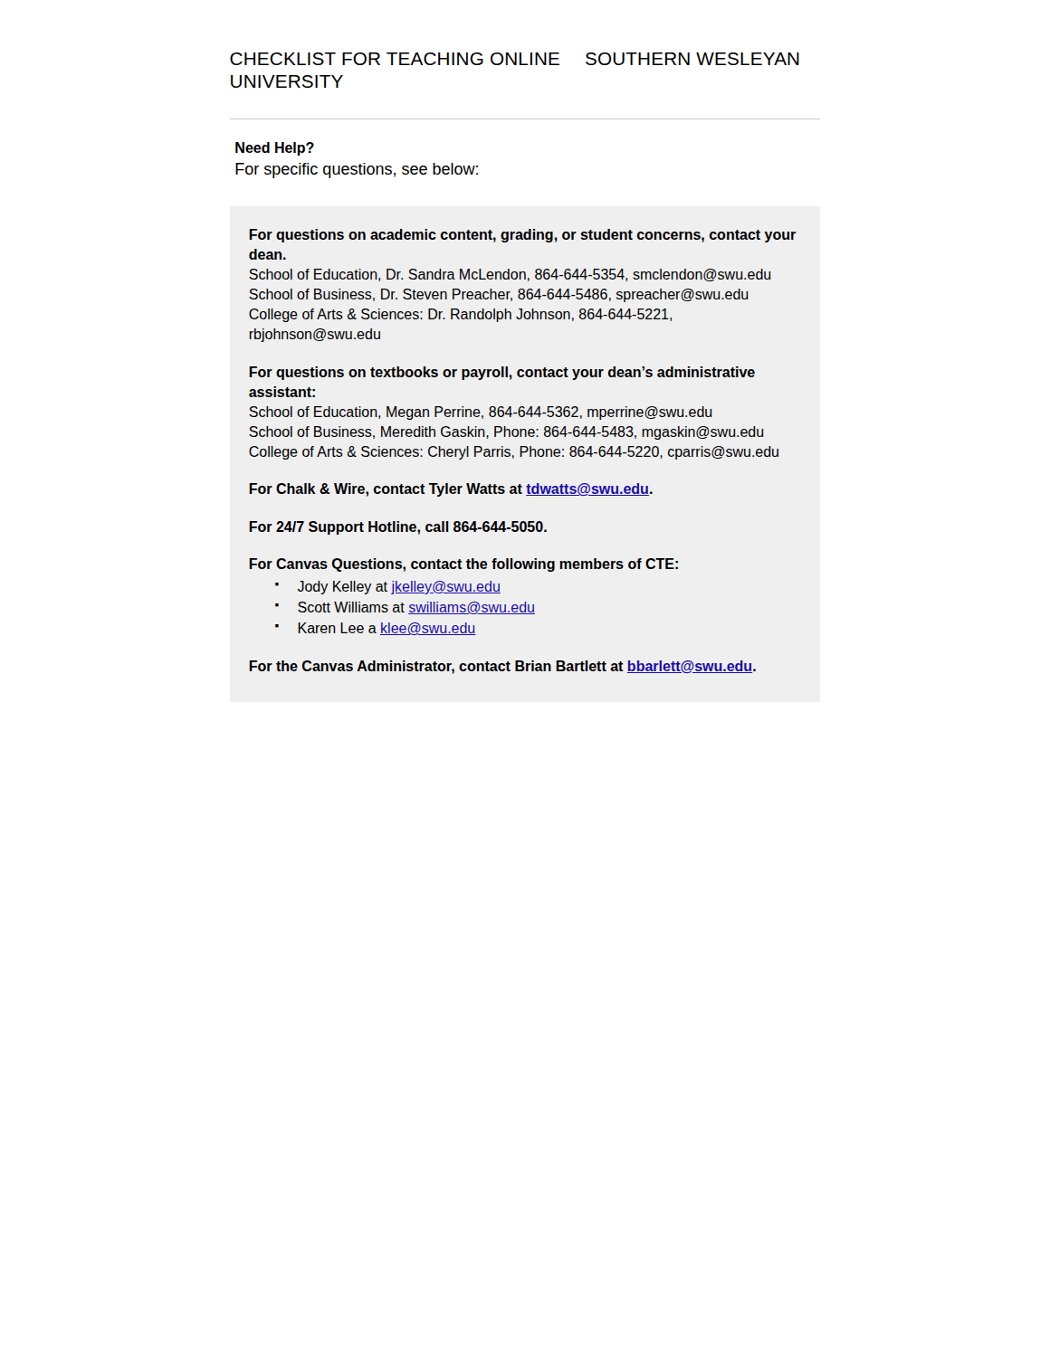CHECKLIST FOR TEACHING ONLINE SOUTHERN WESLEYAN UNIVERSITY
Need Help? For specific questions, see below:
For questions on academic content, grading, or student concerns, contact your dean.
School of Education, Dr. Sandra McLendon, 864-644-5354, smclendon@swu.edu
School of Business, Dr. Steven Preacher, 864-644-5486, spreacher@swu.edu
College of Arts & Sciences: Dr. Randolph Johnson, 864-644-5221, rbjohnson@swu.edu
For questions on textbooks or payroll, contact your dean’s administrative assistant:
School of Education, Megan Perrine, 864-644-5362, mperrine@swu.edu
School of Business, Meredith Gaskin, Phone: 864-644-5483, mgaskin@swu.edu
College of Arts & Sciences: Cheryl Parris, Phone: 864-644-5220, cparris@swu.edu
For Chalk & Wire, contact Tyler Watts at tdwatts@swu.edu.
For 24/7 Support Hotline, call 864-644-5050.
For Canvas Questions, contact the following members of CTE:
Jody Kelley at jkelley@swu.edu
Scott Williams at swilliams@swu.edu
Karen Lee a klee@swu.edu
For the Canvas Administrator, contact Brian Bartlett at bbarlett@swu.edu.